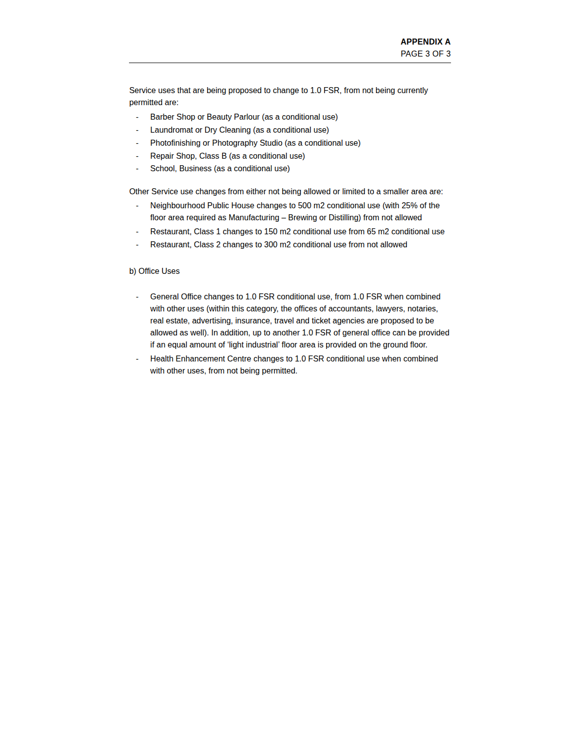APPENDIX A
PAGE 3 OF 3
Service uses that are being proposed to change to 1.0 FSR, from not being currently permitted are:
Barber Shop or Beauty Parlour (as a conditional use)
Laundromat or Dry Cleaning (as a conditional use)
Photofinishing or Photography Studio (as a conditional use)
Repair Shop, Class B (as a conditional use)
School, Business (as a conditional use)
Other Service use changes from either not being allowed or limited to a smaller area are:
Neighbourhood Public House changes to 500 m2 conditional use (with 25% of the floor area required as Manufacturing – Brewing or Distilling) from not allowed
Restaurant, Class 1 changes to 150 m2 conditional use from 65 m2 conditional use
Restaurant, Class 2 changes to 300 m2 conditional use from not allowed
b) Office Uses
General Office changes to 1.0 FSR conditional use, from 1.0 FSR when combined with other uses (within this category, the offices of accountants, lawyers, notaries, real estate, advertising, insurance, travel and ticket agencies are proposed to be allowed as well). In addition, up to another 1.0 FSR of general office can be provided if an equal amount of ‘light industrial’ floor area is provided on the ground floor.
Health Enhancement Centre changes to 1.0 FSR conditional use when combined with other uses, from not being permitted.